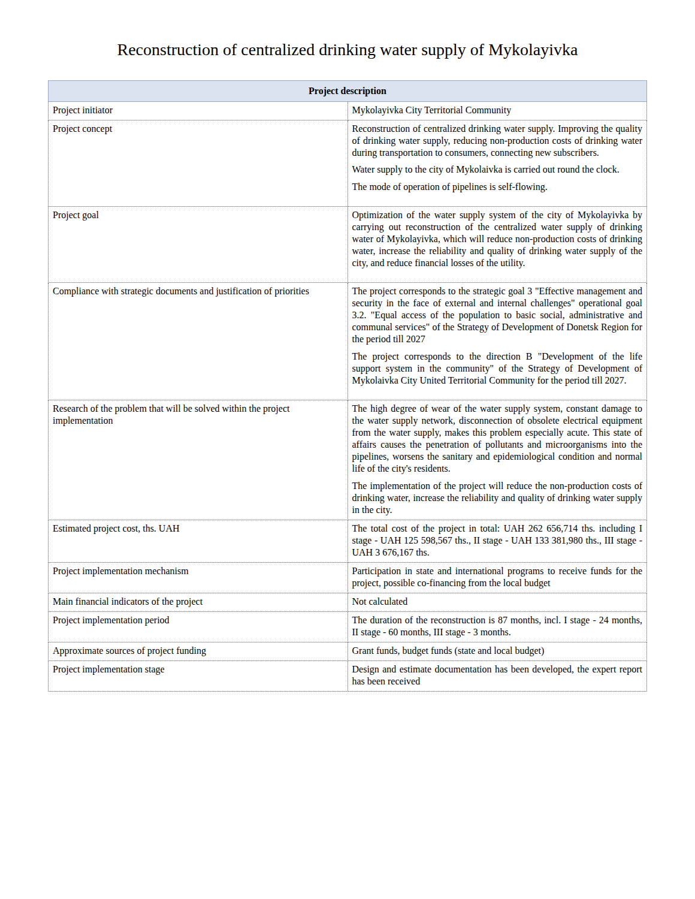Reconstruction of centralized drinking water supply of Mykolayivka
| Project description |
| --- |
| Project initiator | Mykolayivka City Territorial Community |
| Project concept | Reconstruction of centralized drinking water supply. Improving the quality of drinking water supply, reducing non-production costs of drinking water during transportation to consumers, connecting new subscribers. Water supply to the city of Mykolaivka is carried out round the clock. The mode of operation of pipelines is self-flowing. |
| Project goal | Optimization of the water supply system of the city of Mykolayivka by carrying out reconstruction of the centralized water supply of drinking water of Mykolayivka, which will reduce non-production costs of drinking water, increase the reliability and quality of drinking water supply of the city, and reduce financial losses of the utility. |
| Compliance with strategic documents and justification of priorities | The project corresponds to the strategic goal 3 "Effective management and security in the face of external and internal challenges" operational goal 3.2. "Equal access of the population to basic social, administrative and communal services" of the Strategy of Development of Donetsk Region for the period till 2027 The project corresponds to the direction B "Development of the life support system in the community" of the Strategy of Development of Mykolaivka City United Territorial Community for the period till 2027. |
| Research of the problem that will be solved within the project implementation | The high degree of wear of the water supply system, constant damage to the water supply network, disconnection of obsolete electrical equipment from the water supply, makes this problem especially acute. This state of affairs causes the penetration of pollutants and microorganisms into the pipelines, worsens the sanitary and epidemiological condition and normal life of the city's residents. The implementation of the project will reduce the non-production costs of drinking water, increase the reliability and quality of drinking water supply in the city. |
| Estimated project cost, ths. UAH | The total cost of the project in total: UAH 262 656,714 ths. including I stage - UAH 125 598,567 ths., II stage - UAH 133 381,980 ths., III stage - UAH 3 676,167 ths. |
| Project implementation mechanism | Participation in state and international programs to receive funds for the project, possible co-financing from the local budget |
| Main financial indicators of the project | Not calculated |
| Project implementation period | The duration of the reconstruction is 87 months, incl. I stage - 24 months, II stage - 60 months, III stage - 3 months. |
| Approximate sources of project funding | Grant funds, budget funds (state and local budget) |
| Project implementation stage | Design and estimate documentation has been developed, the expert report has been received |